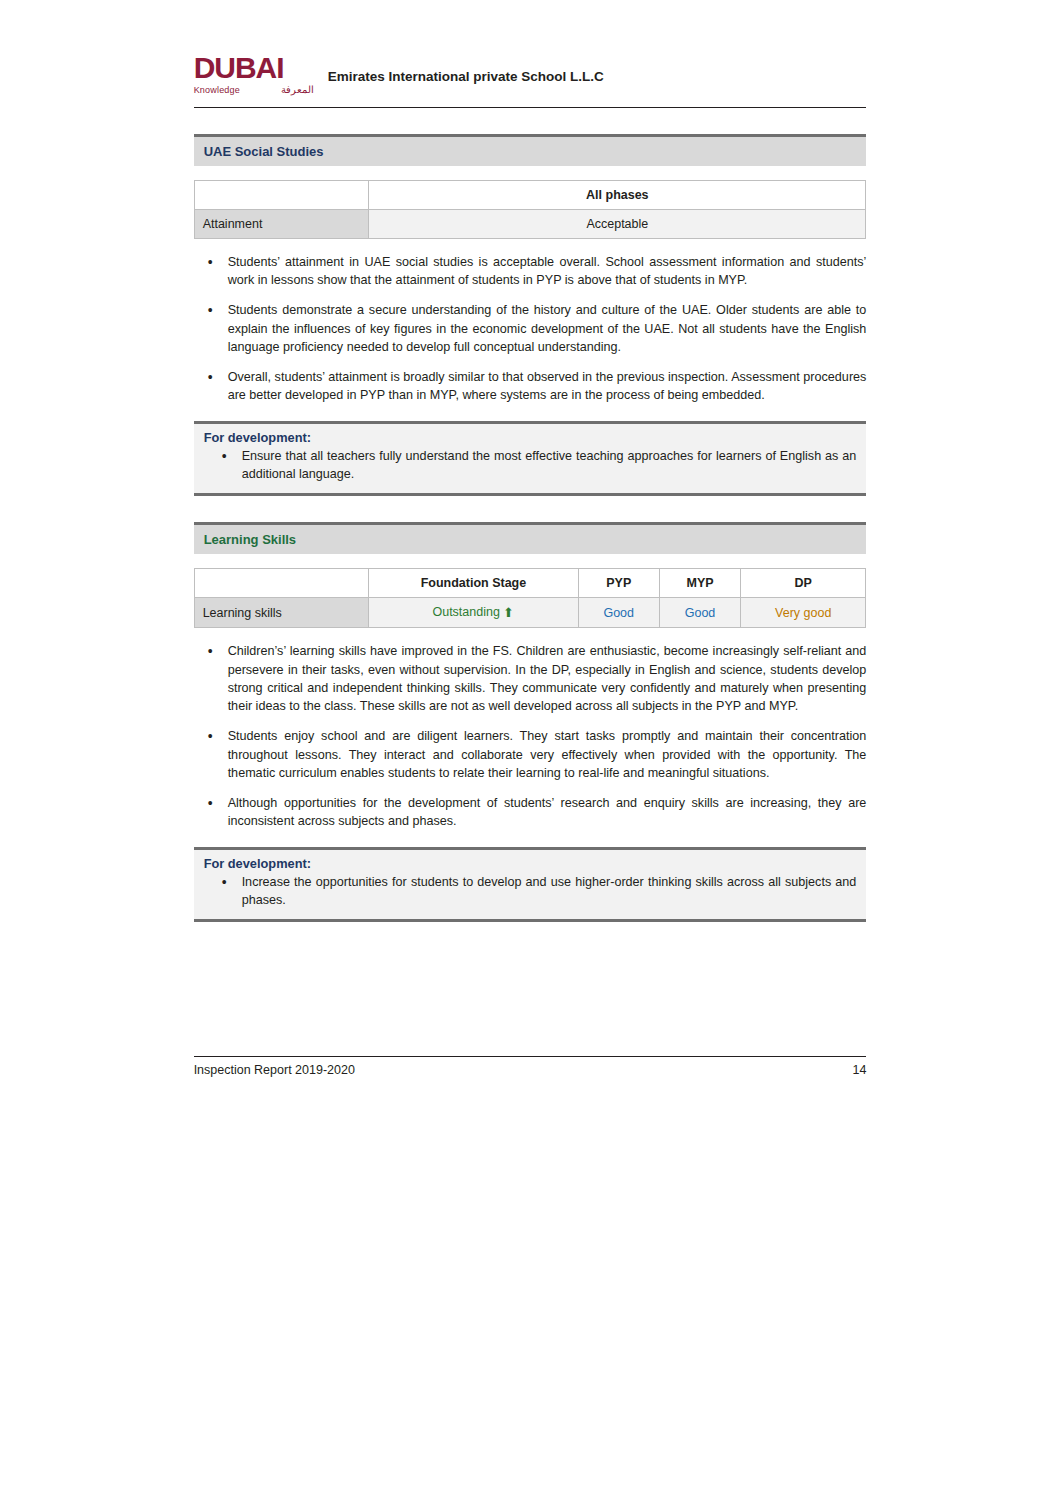DUBAI
Knowledge المعرفة
Emirates International private School L.L.C
UAE Social Studies
| | All phases |
| --- | --- |
| Attainment | Acceptable |
Students’ attainment in UAE social studies is acceptable overall. School assessment information and students’ work in lessons show that the attainment of students in PYP is above that of students in MYP.
Students demonstrate a secure understanding of the history and culture of the UAE. Older students are able to explain the influences of key figures in the economic development of the UAE. Not all students have the English language proficiency needed to develop full conceptual understanding.
Overall, students’ attainment is broadly similar to that observed in the previous inspection. Assessment procedures are better developed in PYP than in MYP, where systems are in the process of being embedded.
For development:
Ensure that all teachers fully understand the most effective teaching approaches for learners of English as an additional language.
Learning Skills
| | Foundation Stage | PYP | MYP | DP |
| --- | --- | --- | --- | --- |
| Learning skills | Outstanding ⬆ | Good | Good | Very good |
Children’s’ learning skills have improved in the FS. Children are enthusiastic, become increasingly self-reliant and persevere in their tasks, even without supervision. In the DP, especially in English and science, students develop strong critical and independent thinking skills. They communicate very confidently and maturely when presenting their ideas to the class. These skills are not as well developed across all subjects in the PYP and MYP.
Students enjoy school and are diligent learners. They start tasks promptly and maintain their concentration throughout lessons. They interact and collaborate very effectively when provided with the opportunity. The thematic curriculum enables students to relate their learning to real-life and meaningful situations.
Although opportunities for the development of students’ research and enquiry skills are increasing, they are inconsistent across subjects and phases.
For development:
Increase the opportunities for students to develop and use higher-order thinking skills across all subjects and phases.
Inspection Report 2019-2020 14